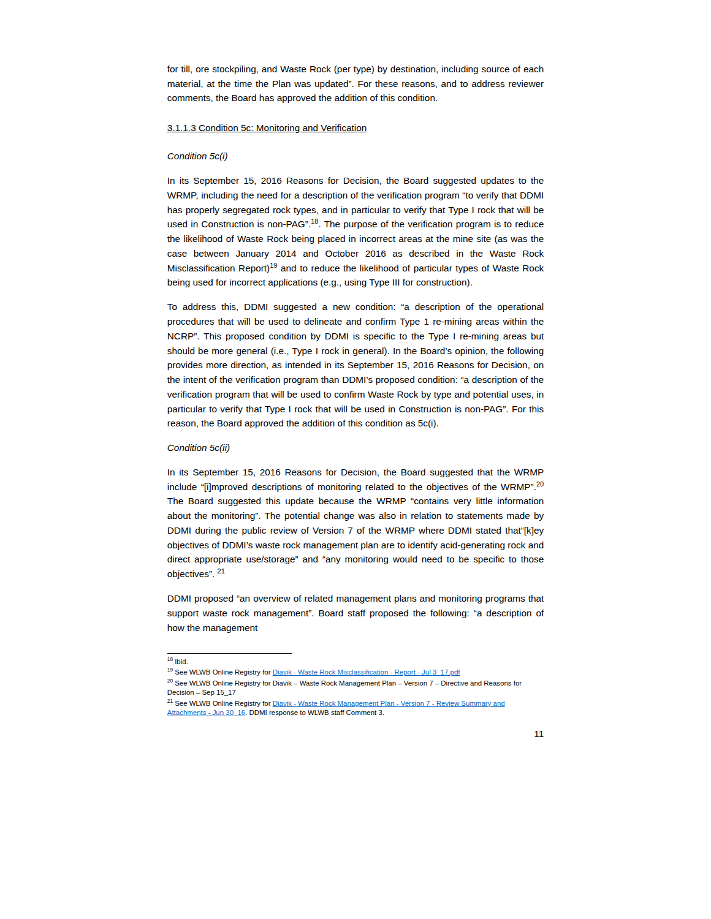for till, ore stockpiling, and Waste Rock (per type) by destination, including source of each material, at the time the Plan was updated”. For these reasons, and to address reviewer comments, the Board has approved the addition of this condition.
3.1.1.3 Condition 5c: Monitoring and Verification
Condition 5c(i)
In its September 15, 2016 Reasons for Decision, the Board suggested updates to the WRMP, including the need for a description of the verification program “to verify that DDMI has properly segregated rock types, and in particular to verify that Type I rock that will be used in Construction is non-PAG”.18. The purpose of the verification program is to reduce the likelihood of Waste Rock being placed in incorrect areas at the mine site (as was the case between January 2014 and October 2016 as described in the Waste Rock Misclassification Report)19 and to reduce the likelihood of particular types of Waste Rock being used for incorrect applications (e.g., using Type III for construction).
To address this, DDMI suggested a new condition: “a description of the operational procedures that will be used to delineate and confirm Type 1 re-mining areas within the NCRP”. This proposed condition by DDMI is specific to the Type I re-mining areas but should be more general (i.e., Type I rock in general). In the Board’s opinion, the following provides more direction, as intended in its September 15, 2016 Reasons for Decision, on the intent of the verification program than DDMI’s proposed condition: “a description of the verification program that will be used to confirm Waste Rock by type and potential uses, in particular to verify that Type I rock that will be used in Construction is non-PAG”. For this reason, the Board approved the addition of this condition as 5c(i).
Condition 5c(ii)
In its September 15, 2016 Reasons for Decision, the Board suggested that the WRMP include “[i]mproved descriptions of monitoring related to the objectives of the WRMP”.20 The Board suggested this update because the WRMP “contains very little information about the monitoring”. The potential change was also in relation to statements made by DDMI during the public review of Version 7 of the WRMP where DDMI stated that“[k]ey objectives of DDMI’s waste rock management plan are to identify acid-generating rock and direct appropriate use/storage” and “any monitoring would need to be specific to those objectives”. 21
DDMI proposed “an overview of related management plans and monitoring programs that support waste rock management”. Board staff proposed the following: “a description of how the management
18 Ibid.
19 See WLWB Online Registry for Diavik - Waste Rock Misclassification - Report - Jul 3_17.pdf
20 See WLWB Online Registry for Diavik – Waste Rock Management Plan – Version 7 – Directive and Reasons for Decision – Sep 15_17
21 See WLWB Online Registry for Diavik - Waste Rock Management Plan - Version 7 - Review Summary and Attachments - Jun 30_16. DDMI response to WLWB staff Comment 3.
11